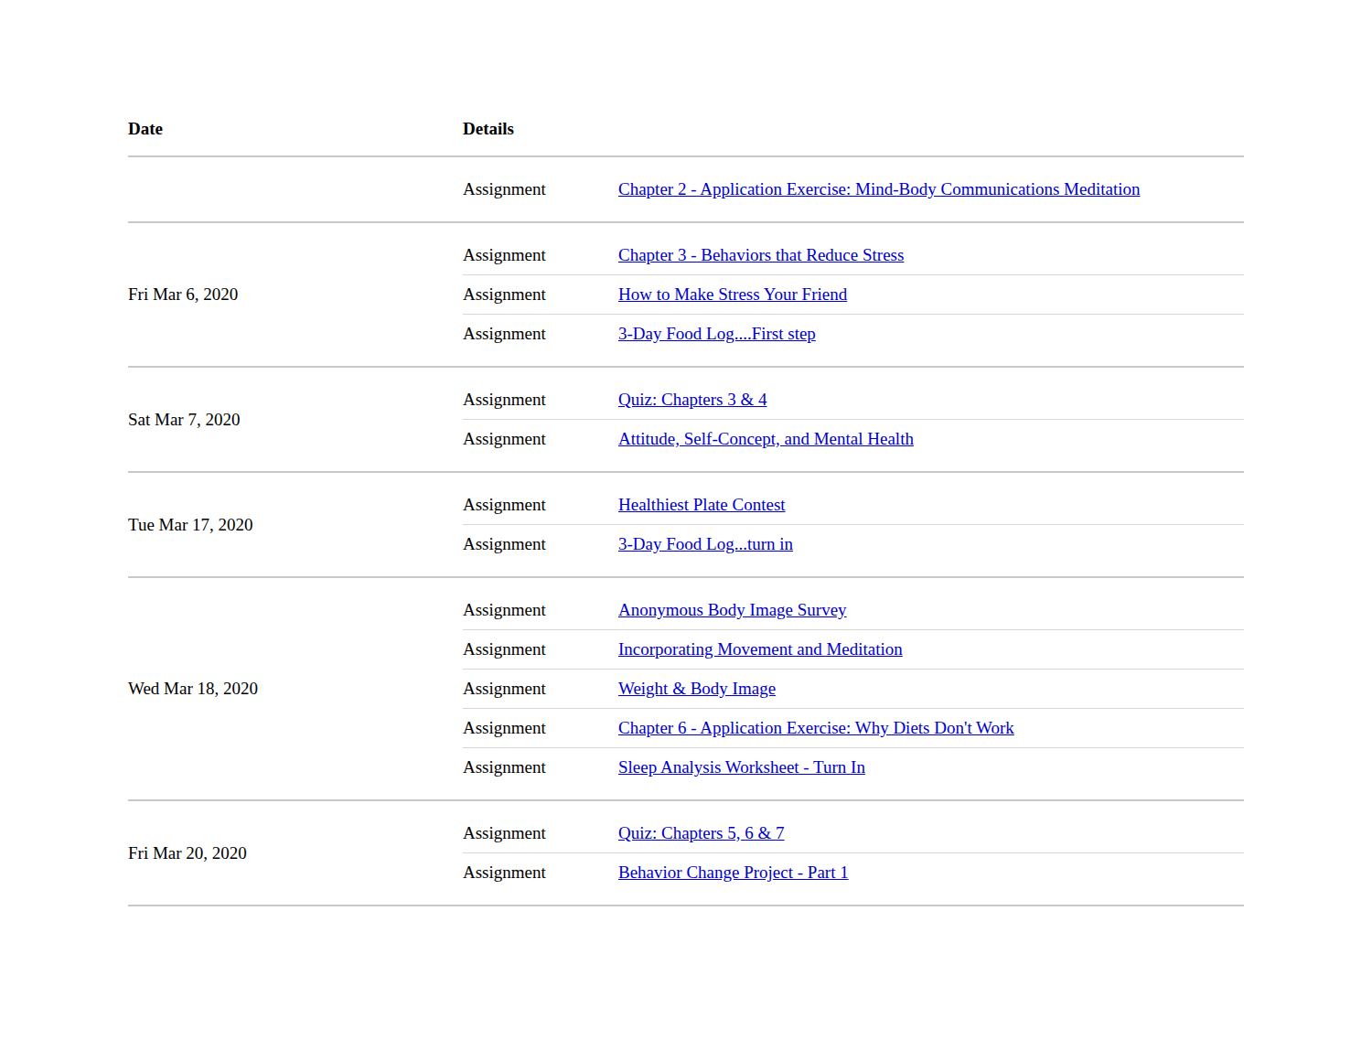| Date | Details |
| --- | --- |
| | / Assignment / Chapter 2 - Application Exercise: Mind-Body Communications Meditation / |
| Fri Mar 6, 2020 | / Assignment / Chapter 3 - Behaviors that Reduce Stress / / Assignment / How to Make Stress Your Friend / / Assignment / 3-Day Food Log....First step / |
| Sat Mar 7, 2020 | / Assignment / Quiz: Chapters 3 & 4 / / Assignment / Attitude, Self-Concept, and Mental Health / |
| Tue Mar 17, 2020 | / Assignment / Healthiest Plate Contest / / Assignment / 3-Day Food Log...turn in / |
| Wed Mar 18, 2020 | / Assignment / Anonymous Body Image Survey / / Assignment / Incorporating Movement and Meditation / / Assignment / Weight & Body Image / / Assignment / Chapter 6 - Application Exercise: Why Diets Don't Work / / Assignment / Sleep Analysis Worksheet - Turn In / |
| Fri Mar 20, 2020 | / Assignment / Quiz: Chapters 5, 6 & 7 / / Assignment / Behavior Change Project - Part 1 / |